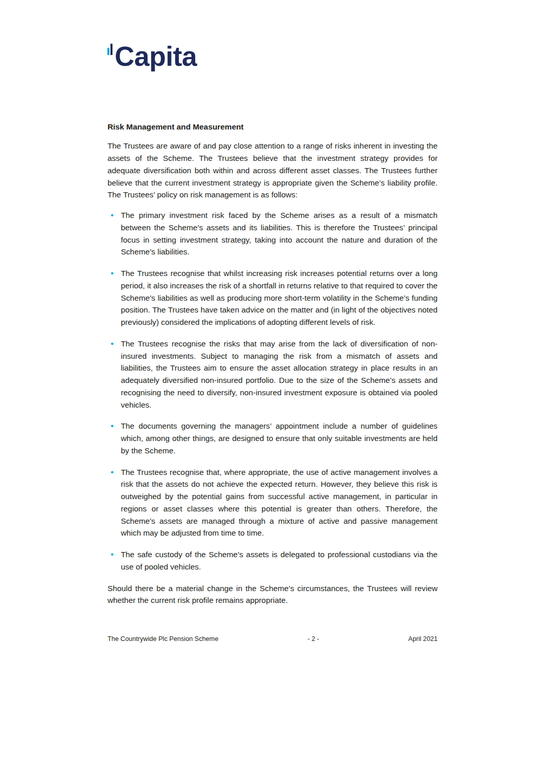Capita
Risk Management and Measurement
The Trustees are aware of and pay close attention to a range of risks inherent in investing the assets of the Scheme. The Trustees believe that the investment strategy provides for adequate diversification both within and across different asset classes. The Trustees further believe that the current investment strategy is appropriate given the Scheme’s liability profile. The Trustees’ policy on risk management is as follows:
The primary investment risk faced by the Scheme arises as a result of a mismatch between the Scheme’s assets and its liabilities. This is therefore the Trustees’ principal focus in setting investment strategy, taking into account the nature and duration of the Scheme’s liabilities.
The Trustees recognise that whilst increasing risk increases potential returns over a long period, it also increases the risk of a shortfall in returns relative to that required to cover the Scheme’s liabilities as well as producing more short-term volatility in the Scheme’s funding position. The Trustees have taken advice on the matter and (in light of the objectives noted previously) considered the implications of adopting different levels of risk.
The Trustees recognise the risks that may arise from the lack of diversification of non-insured investments. Subject to managing the risk from a mismatch of assets and liabilities, the Trustees aim to ensure the asset allocation strategy in place results in an adequately diversified non-insured portfolio. Due to the size of the Scheme’s assets and recognising the need to diversify, non-insured investment exposure is obtained via pooled vehicles.
The documents governing the managers’ appointment include a number of guidelines which, among other things, are designed to ensure that only suitable investments are held by the Scheme.
The Trustees recognise that, where appropriate, the use of active management involves a risk that the assets do not achieve the expected return. However, they believe this risk is outweighed by the potential gains from successful active management, in particular in regions or asset classes where this potential is greater than others. Therefore, the Scheme’s assets are managed through a mixture of active and passive management which may be adjusted from time to time.
The safe custody of the Scheme’s assets is delegated to professional custodians via the use of pooled vehicles.
Should there be a material change in the Scheme’s circumstances, the Trustees will review whether the current risk profile remains appropriate.
The Countrywide Plc Pension Scheme
- 2 -
April 2021